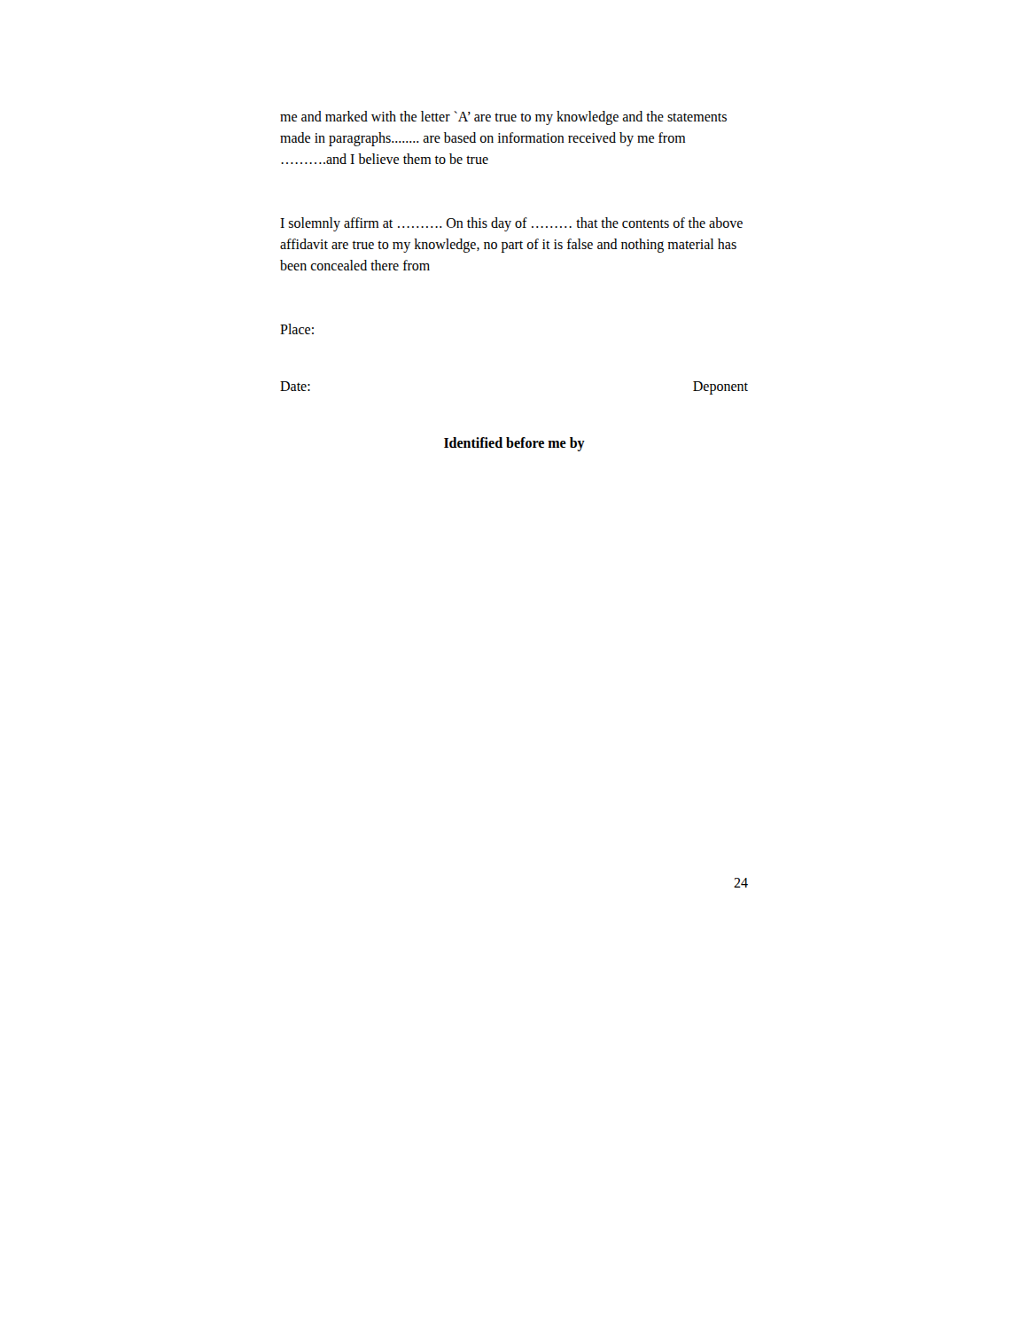me and marked with the letter `A’ are true to my knowledge and the statements made in paragraphs........ are based on information received by me from ……….and I believe them to be true
I solemnly affirm at ………. On this day of ……… that the contents of the above affidavit are true to my knowledge, no part of it is false and nothing material has been concealed there from
Place:
Date: Deponent
Identified before me by
24